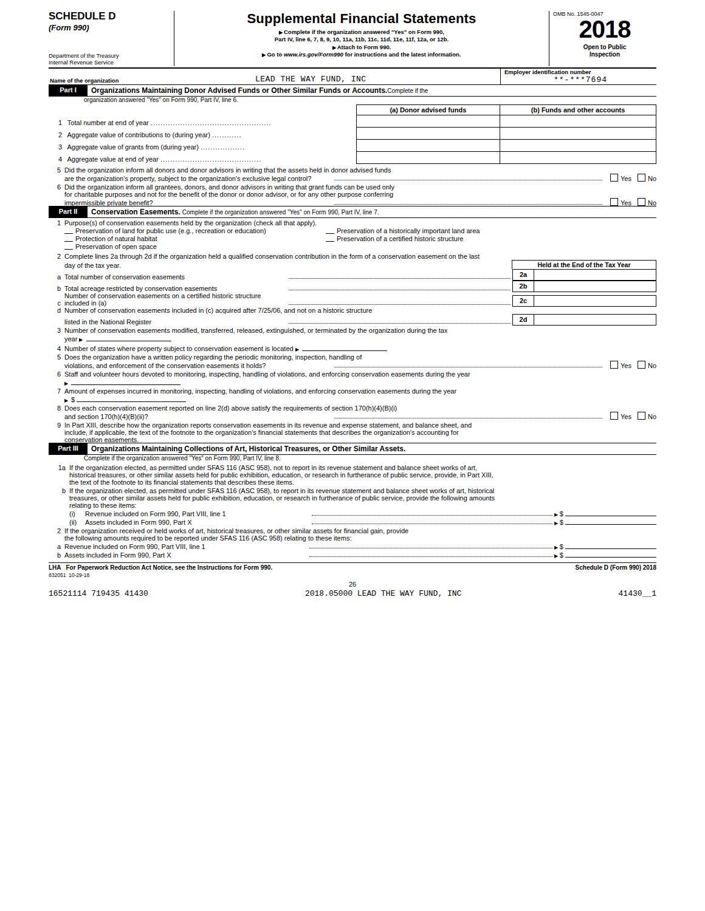SCHEDULE D
(Form 990)
Department of the Treasury
Internal Revenue Service
Supplemental Financial Statements
Complete if the organization answered "Yes" on Form 990,
Part IV, line 6, 7, 8, 9, 10, 11a, 11b, 11c, 11d, 11e, 11f, 12a, or 12b.
Attach to Form 990.
Go to www.irs.gov/Form990 for instructions and the latest information.
OMB No. 1545-0047
2018
Open to Public
Inspection
Name of the organization
LEAD THE WAY FUND, INC
Employer identification number
**-***7694
Part I
Organizations Maintaining Donor Advised Funds or Other Similar Funds or Accounts. Complete if the
organization answered "Yes" on Form 990, Part IV, line 6.
| | (a) Donor advised funds | (b) Funds and other accounts |
| 1 Total number at end of year ................................................. | | |
| 2 Aggregate value of contributions to (during year) ............ | | |
| 3 Aggregate value of grants from (during year) .................. | | |
| 4 Aggregate value at end of year ......................................... | | |
5
Did the organization inform all donors and donor advisors in writing that the assets held in donor advised funds
are the organization's property, subject to the organization's exclusive legal control?
Yes No
6
Did the organization inform all grantees, donors, and donor advisors in writing that grant funds can be used only
for charitable purposes and not for the benefit of the donor or donor advisor, or for any other purpose conferring
impermissible private benefit?
Yes No
Part II
Conservation Easements. Complete if the organization answered "Yes" on Form 990, Part IV, line 7.
1
Purpose(s) of conservation easements held by the organization (check all that apply).
Preservation of land for public use (e.g., recreation or education)
Preservation of a historically important land area
Protection of natural habitat
Preservation of a certified historic structure
Preservation of open space
2
Complete lines 2a through 2d if the organization held a qualified conservation contribution in the form of a conservation easement on the last
day of the tax year.
Held at the End of the Tax Year
a
Total number of conservation easements
2a
b
Total acreage restricted by conservation easements
2b
c
Number of conservation easements on a certified historic structure included in (a)
2c
d
Number of conservation easements included in (c) acquired after 7/25/06, and not on a historic structure
listed in the National Register
2d
3
Number of conservation easements modified, transferred, released, extinguished, or terminated by the organization during the tax
year
4
Number of states where property subject to conservation easement is located
5
Does the organization have a written policy regarding the periodic monitoring, inspection, handling of
violations, and enforcement of the conservation easements it holds?
Yes No
6
Staff and volunteer hours devoted to monitoring, inspecting, handling of violations, and enforcing conservation easements during the year
7
Amount of expenses incurred in monitoring, inspecting, handling of violations, and enforcing conservation easements during the year
$
8
Does each conservation easement reported on line 2(d) above satisfy the requirements of section 170(h)(4)(B)(i)
and section 170(h)(4)(B)(ii)?
Yes No
9
In Part XIII, describe how the organization reports conservation easements in its revenue and expense statement, and balance sheet, and
include, if applicable, the text of the footnote to the organization's financial statements that describes the organization's accounting for
conservation easements.
Part III
Organizations Maintaining Collections of Art, Historical Treasures, or Other Similar Assets.
Complete if the organization answered "Yes" on Form 990, Part IV, line 8.
1a
If the organization elected, as permitted under SFAS 116 (ASC 958), not to report in its revenue statement and balance sheet works of art,
historical treasures, or other similar assets held for public exhibition, education, or research in furtherance of public service, provide, in Part XIII,
the text of the footnote to its financial statements that describes these items.
b
If the organization elected, as permitted under SFAS 116 (ASC 958), to report in its revenue statement and balance sheet works of art, historical
treasures, or other similar assets held for public exhibition, education, or research in furtherance of public service, provide the following amounts
relating to these items:
(i) Revenue included on Form 990, Part VIII, line 1
$
(ii) Assets included in Form 990, Part X
$
2
If the organization received or held works of art, historical treasures, or other similar assets for financial gain, provide
the following amounts required to be reported under SFAS 116 (ASC 958) relating to these items:
a
Revenue included on Form 990, Part VIII, line 1
$
b
Assets included in Form 990, Part X
$
LHA For Paperwork Reduction Act Notice, see the Instructions for Form 990.
Schedule D (Form 990) 2018
832051 10-29-18
26
16521114 719435 41430
2018.05000 LEAD THE WAY FUND, INC
41430__1